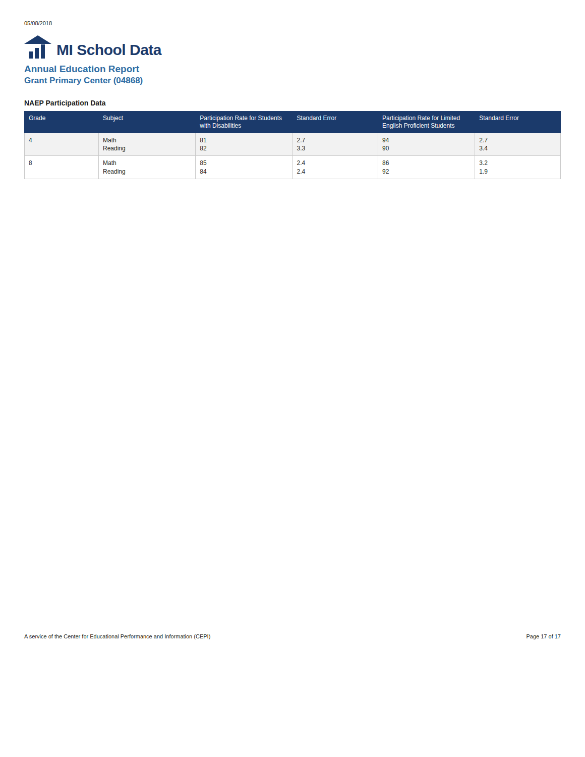05/08/2018
MI School Data
Annual Education Report
Grant Primary Center (04868)
NAEP Participation Data
| Grade | Subject | Participation Rate for Students with Disabilities | Standard Error | Participation Rate for Limited English Proficient Students | Standard Error |
| --- | --- | --- | --- | --- | --- |
| 4 | Math Reading | 81 82 | 2.7 3.3 | 94 90 | 2.7 3.4 |
| 8 | Math Reading | 85 84 | 2.4 2.4 | 86 92 | 3.2 1.9 |
A service of the Center for Educational Performance and Information (CEPI)
Page 17 of 17